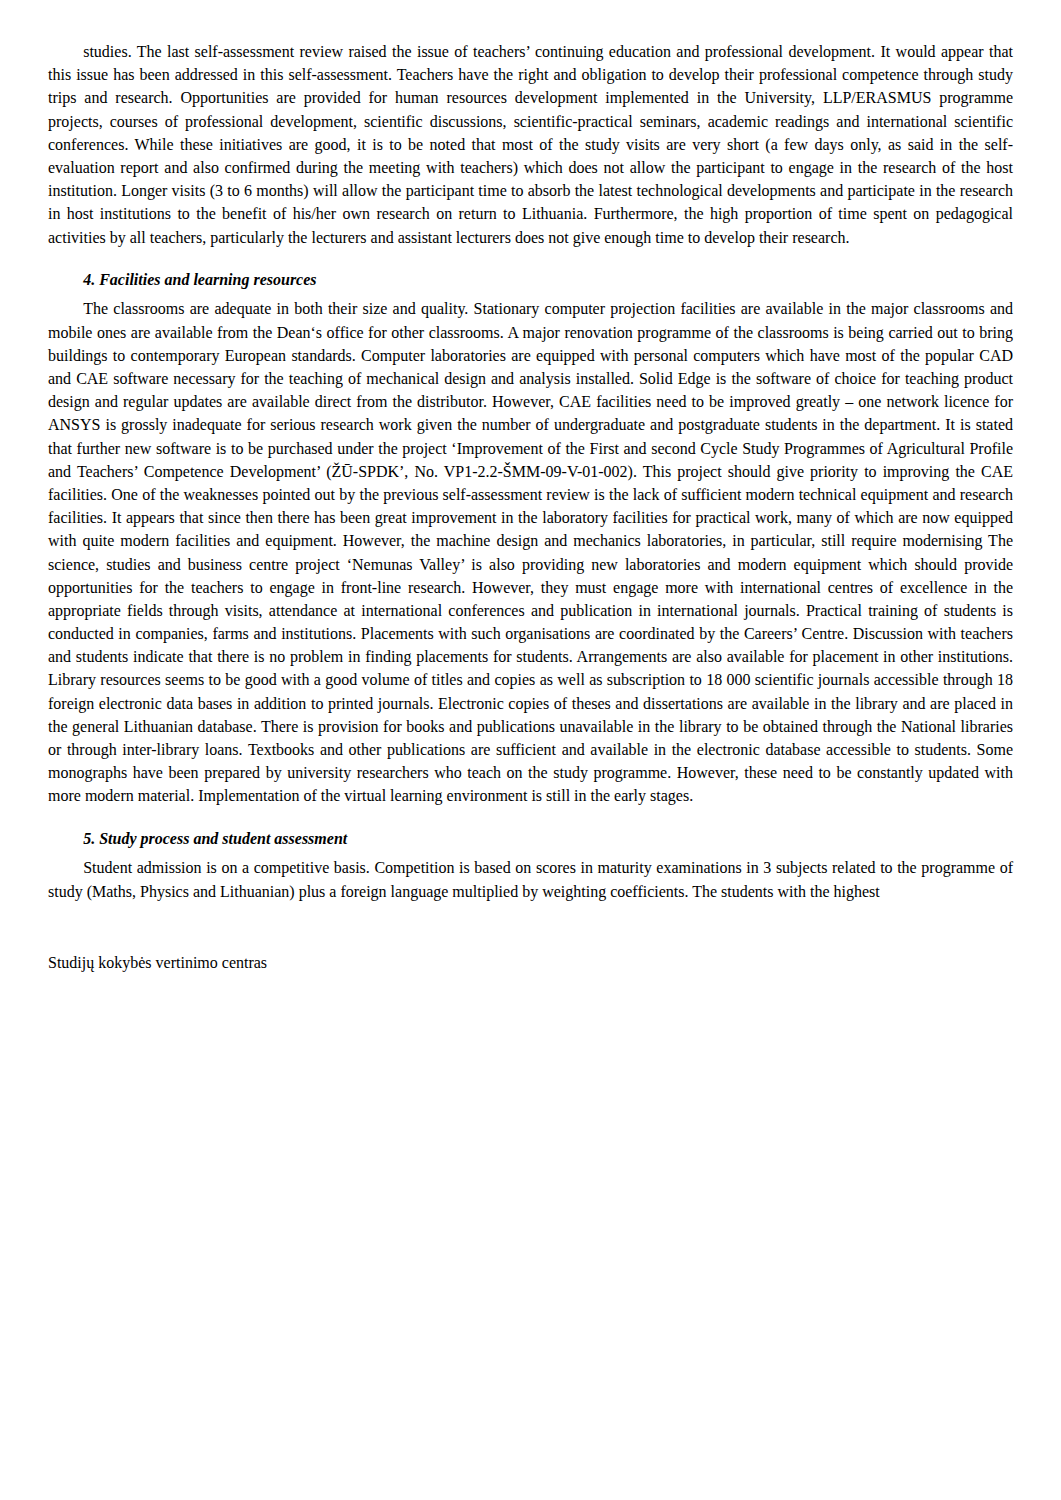studies. The last self-assessment review raised the issue of teachers’ continuing education and professional development. It would appear that this issue has been addressed in this self-assessment. Teachers have the right and obligation to develop their professional competence through study trips and research. Opportunities are provided for human resources development implemented in the University, LLP/ERASMUS programme projects, courses of professional development, scientific discussions, scientific-practical seminars, academic readings and international scientific conferences. While these initiatives are good, it is to be noted that most of the study visits are very short (a few days only, as said in the self-evaluation report and also confirmed during the meeting with teachers) which does not allow the participant to engage in the research of the host institution. Longer visits (3 to 6 months) will allow the participant time to absorb the latest technological developments and participate in the research in host institutions to the benefit of his/her own research on return to Lithuania. Furthermore, the high proportion of time spent on pedagogical activities by all teachers, particularly the lecturers and assistant lecturers does not give enough time to develop their research.
4. Facilities and learning resources
The classrooms are adequate in both their size and quality. Stationary computer projection facilities are available in the major classrooms and mobile ones are available from the Dean‘s office for other classrooms. A major renovation programme of the classrooms is being carried out to bring buildings to contemporary European standards. Computer laboratories are equipped with personal computers which have most of the popular CAD and CAE software necessary for the teaching of mechanical design and analysis installed. Solid Edge is the software of choice for teaching product design and regular updates are available direct from the distributor. However, CAE facilities need to be improved greatly – one network licence for ANSYS is grossly inadequate for serious research work given the number of undergraduate and postgraduate students in the department. It is stated that further new software is to be purchased under the project ‘Improvement of the First and second Cycle Study Programmes of Agricultural Profile and Teachers’ Competence Development’ (ŽŪ-SPDK’, No. VP1-2.2-ŠMM-09-V-01-002). This project should give priority to improving the CAE facilities. One of the weaknesses pointed out by the previous self-assessment review is the lack of sufficient modern technical equipment and research facilities. It appears that since then there has been great improvement in the laboratory facilities for practical work, many of which are now equipped with quite modern facilities and equipment. However, the machine design and mechanics laboratories, in particular, still require modernising The science, studies and business centre project ‘Nemunas Valley’ is also providing new laboratories and modern equipment which should provide opportunities for the teachers to engage in front-line research. However, they must engage more with international centres of excellence in the appropriate fields through visits, attendance at international conferences and publication in international journals. Practical training of students is conducted in companies, farms and institutions. Placements with such organisations are coordinated by the Careers’ Centre. Discussion with teachers and students indicate that there is no problem in finding placements for students. Arrangements are also available for placement in other institutions. Library resources seems to be good with a good volume of titles and copies as well as subscription to 18 000 scientific journals accessible through 18 foreign electronic data bases in addition to printed journals. Electronic copies of theses and dissertations are available in the library and are placed in the general Lithuanian database. There is provision for books and publications unavailable in the library to be obtained through the National libraries or through inter-library loans. Textbooks and other publications are sufficient and available in the electronic database accessible to students. Some monographs have been prepared by university researchers who teach on the study programme. However, these need to be constantly updated with more modern material. Implementation of the virtual learning environment is still in the early stages.
5. Study process and student assessment
Student admission is on a competitive basis. Competition is based on scores in maturity examinations in 3 subjects related to the programme of study (Maths, Physics and Lithuanian) plus a foreign language multiplied by weighting coefficients. The students with the highest
Studijų kokybės vertinimo centras